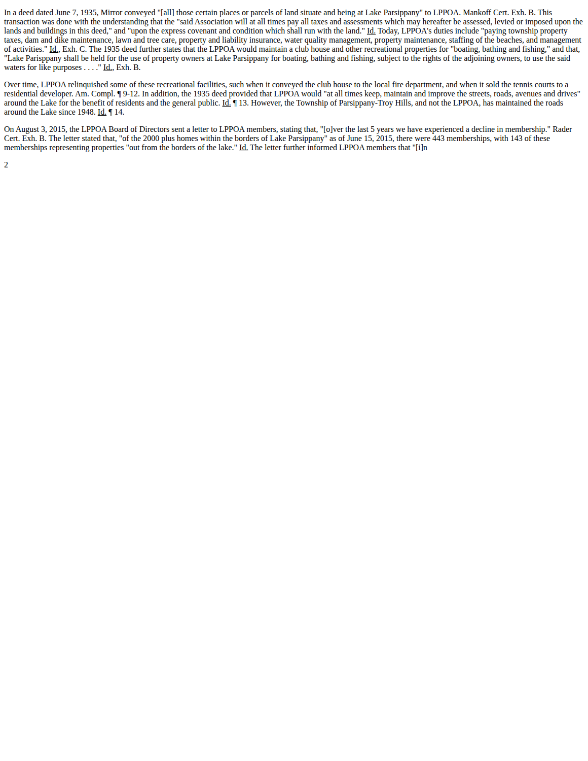In a deed dated June 7, 1935, Mirror conveyed "[all] those certain places or parcels of land situate and being at Lake Parsippany" to LPPOA. Mankoff Cert. Exh. B. This transaction was done with the understanding that the "said Association will at all times pay all taxes and assessments which may hereafter be assessed, levied or imposed upon the lands and buildings in this deed," and "upon the express covenant and condition which shall run with the land." Id. Today, LPPOA's duties include "paying township property taxes, dam and dike maintenance, lawn and tree care, property and liability insurance, water quality management, property maintenance, staffing of the beaches, and management of activities." Id., Exh. C. The 1935 deed further states that the LPPOA would maintain a club house and other recreational properties for "boating, bathing and fishing," and that, "Lake Parisppany shall be held for the use of property owners at Lake Parsippany for boating, bathing and fishing, subject to the rights of the adjoining owners, to use the said waters for like purposes . . . ." Id., Exh. B.
Over time, LPPOA relinquished some of these recreational facilities, such when it conveyed the club house to the local fire department, and when it sold the tennis courts to a residential developer. Am. Compl. ¶ 9-12. In addition, the 1935 deed provided that LPPOA would "at all times keep, maintain and improve the streets, roads, avenues and drives" around the Lake for the benefit of residents and the general public. Id. ¶ 13. However, the Township of Parsippany-Troy Hills, and not the LPPOA, has maintained the roads around the Lake since 1948. Id. ¶ 14.
On August 3, 2015, the LPPOA Board of Directors sent a letter to LPPOA members, stating that, "[o]ver the last 5 years we have experienced a decline in membership." Rader Cert. Exh. B. The letter stated that, "of the 2000 plus homes within the borders of Lake Parsippany" as of June 15, 2015, there were 443 memberships, with 143 of these memberships representing properties "out from the borders of the lake." Id. The letter further informed LPPOA members that "[i]n
2